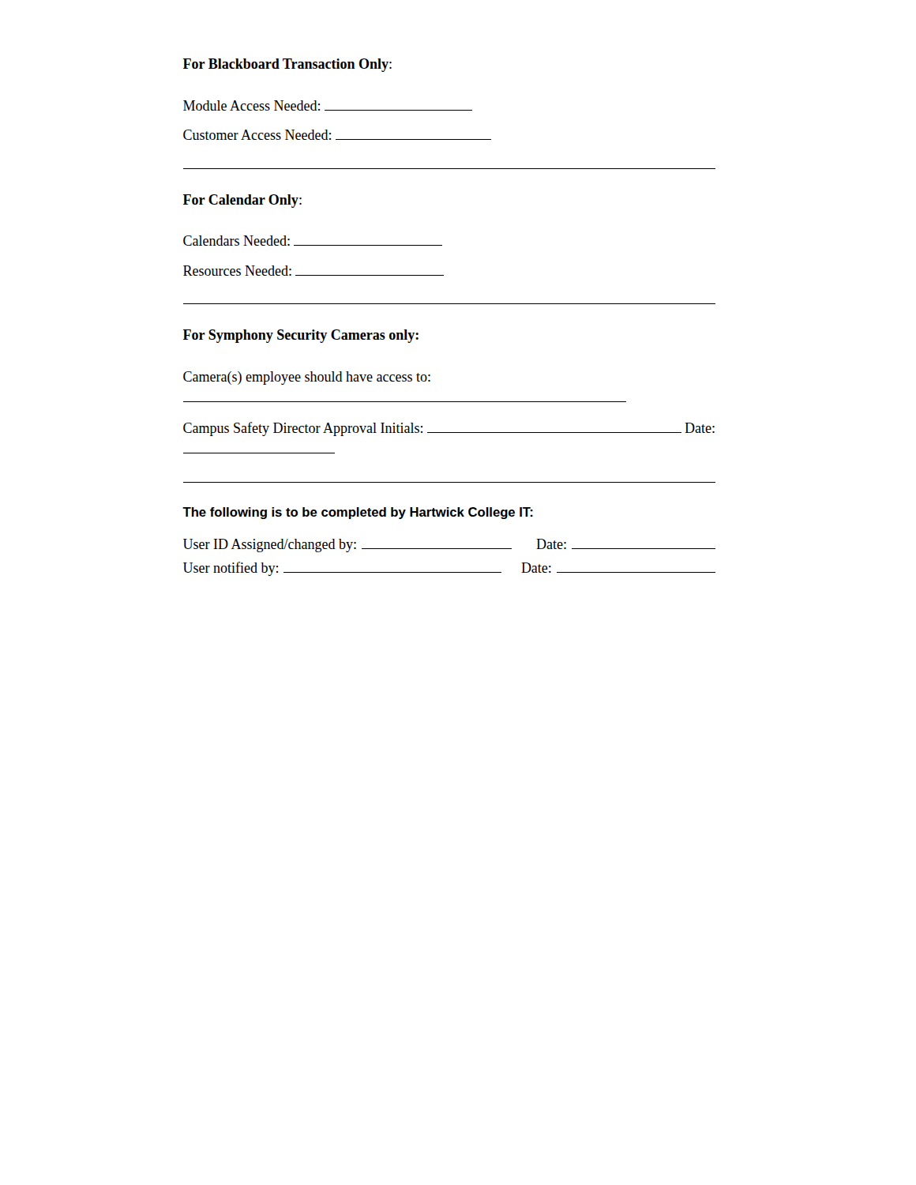For Blackboard Transaction Only:
Module Access Needed:
Customer Access Needed:
For Calendar Only:
Calendars Needed:
Resources Needed:
For Symphony Security Cameras only:
Camera(s) employee should have access to:
Campus Safety Director Approval Initials: Date:
The following is to be completed by Hartwick College IT:
User ID Assigned/changed by: Date:
User notified by: Date: